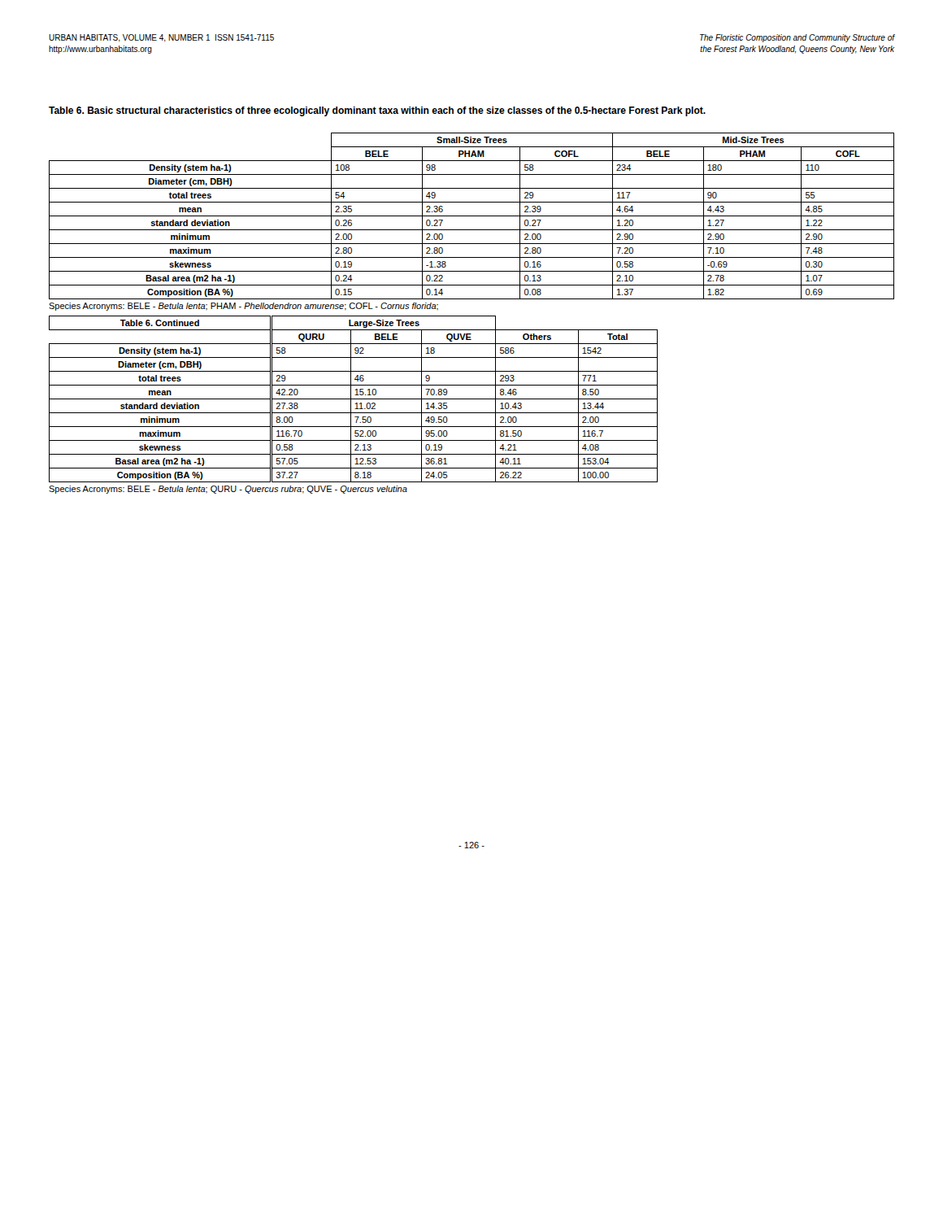URBAN HABITATS, VOLUME 4, NUMBER 1 ISSN 1541-7115
http://www.urbanhabitats.org
The Floristic Composition and Community Structure of
the Forest Park Woodland, Queens County, New York
Table 6. Basic structural characteristics of three ecologically dominant taxa within each of the size classes of the 0.5-hectare Forest Park plot.
| | Small-Size Trees | Mid-Size Trees |
| | BELE | PHAM | COFL | BELE | PHAM | COFL |
| Density (stem ha-1) | 108 | 98 | 58 | 234 | 180 | 110 |
| Diameter (cm, DBH) | | | | | | |
| total trees | 54 | 49 | 29 | 117 | 90 | 55 |
| mean | 2.35 | 2.36 | 2.39 | 4.64 | 4.43 | 4.85 |
| standard deviation | 0.26 | 0.27 | 0.27 | 1.20 | 1.27 | 1.22 |
| minimum | 2.00 | 2.00 | 2.00 | 2.90 | 2.90 | 2.90 |
| maximum | 2.80 | 2.80 | 2.80 | 7.20 | 7.10 | 7.48 |
| skewness | 0.19 | -1.38 | 0.16 | 0.58 | -0.69 | 0.30 |
| Basal area (m2 ha -1) | 0.24 | 0.22 | 0.13 | 2.10 | 2.78 | 1.07 |
| Composition (BA %) | 0.15 | 0.14 | 0.08 | 1.37 | 1.82 | 0.69 |
Species Acronyms: BELE - Betula lenta; PHAM - Phellodendron amurense; COFL - Cornus florida;
| Table 6. Continued | Large-Size Trees | | |
| | QURU | BELE | QUVE | Others | Total |
| Density (stem ha-1) | 58 | 92 | 18 | 586 | 1542 |
| Diameter (cm, DBH) | | | | | |
| total trees | 29 | 46 | 9 | 293 | 771 |
| mean | 42.20 | 15.10 | 70.89 | 8.46 | 8.50 |
| standard deviation | 27.38 | 11.02 | 14.35 | 10.43 | 13.44 |
| minimum | 8.00 | 7.50 | 49.50 | 2.00 | 2.00 |
| maximum | 116.70 | 52.00 | 95.00 | 81.50 | 116.7 |
| skewness | 0.58 | 2.13 | 0.19 | 4.21 | 4.08 |
| Basal area (m2 ha -1) | 57.05 | 12.53 | 36.81 | 40.11 | 153.04 |
| Composition (BA %) | 37.27 | 8.18 | 24.05 | 26.22 | 100.00 |
Species Acronyms: BELE - Betula lenta; QURU - Quercus rubra; QUVE - Quercus velutina
- 126 -